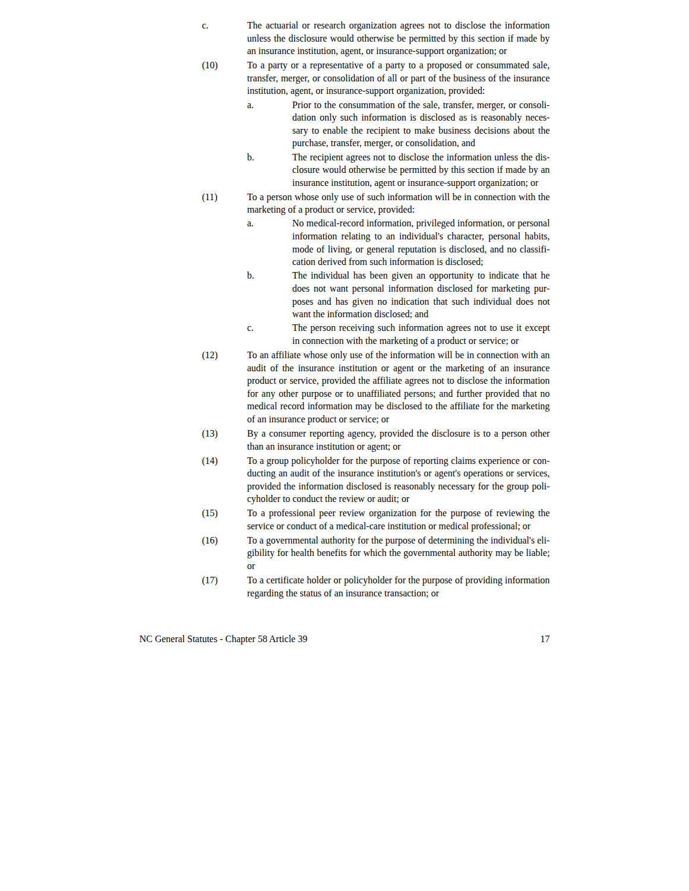c. The actuarial or research organization agrees not to disclose the information unless the disclosure would otherwise be permitted by this section if made by an insurance institution, agent, or insurance-support organization; or
(10) To a party or a representative of a party to a proposed or consummated sale, transfer, merger, or consolidation of all or part of the business of the insurance institution, agent, or insurance-support organization, provided:
a. Prior to the consummation of the sale, transfer, merger, or consolidation only such information is disclosed as is reasonably necessary to enable the recipient to make business decisions about the purchase, transfer, merger, or consolidation, and
b. The recipient agrees not to disclose the information unless the disclosure would otherwise be permitted by this section if made by an insurance institution, agent or insurance-support organization; or
(11) To a person whose only use of such information will be in connection with the marketing of a product or service, provided:
a. No medical-record information, privileged information, or personal information relating to an individual's character, personal habits, mode of living, or general reputation is disclosed, and no classification derived from such information is disclosed;
b. The individual has been given an opportunity to indicate that he does not want personal information disclosed for marketing purposes and has given no indication that such individual does not want the information disclosed; and
c. The person receiving such information agrees not to use it except in connection with the marketing of a product or service; or
(12) To an affiliate whose only use of the information will be in connection with an audit of the insurance institution or agent or the marketing of an insurance product or service, provided the affiliate agrees not to disclose the information for any other purpose or to unaffiliated persons; and further provided that no medical record information may be disclosed to the affiliate for the marketing of an insurance product or service; or
(13) By a consumer reporting agency, provided the disclosure is to a person other than an insurance institution or agent; or
(14) To a group policyholder for the purpose of reporting claims experience or conducting an audit of the insurance institution's or agent's operations or services, provided the information disclosed is reasonably necessary for the group policyholder to conduct the review or audit; or
(15) To a professional peer review organization for the purpose of reviewing the service or conduct of a medical-care institution or medical professional; or
(16) To a governmental authority for the purpose of determining the individual's eligibility for health benefits for which the governmental authority may be liable; or
(17) To a certificate holder or policyholder for the purpose of providing information regarding the status of an insurance transaction; or
NC General Statutes - Chapter 58 Article 39 17